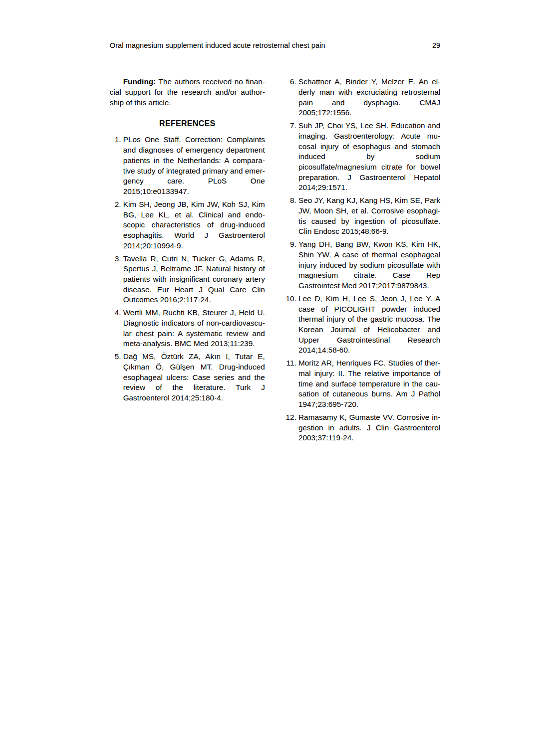Oral magnesium supplement induced acute retrosternal chest pain 29
Funding: The authors received no financial support for the research and/or authorship of this article.
REFERENCES
PLos One Staff. Correction: Complaints and diagnoses of emergency department patients in the Netherlands: A comparative study of integrated primary and emergency care. PLoS One 2015;10:e0133947.
Kim SH, Jeong JB, Kim JW, Koh SJ, Kim BG, Lee KL, et al. Clinical and endoscopic characteristics of drug-induced esophagitis. World J Gastroenterol 2014;20:10994-9.
Tavella R, Cutri N, Tucker G, Adams R, Spertus J, Beltrame JF. Natural history of patients with insignificant coronary artery disease. Eur Heart J Qual Care Clin Outcomes 2016;2:117-24.
Wertli MM, Ruchti KB, Steurer J, Held U. Diagnostic indicators of non-cardiovascular chest pain: A systematic review and meta-analysis. BMC Med 2013;11:239.
Dağ MS, Öztürk ZA, Akın I, Tutar E, Çıkman Ö, Gülşen MT. Drug-induced esophageal ulcers: Case series and the review of the literature. Turk J Gastroenterol 2014;25:180-4.
Schattner A, Binder Y, Melzer E. An elderly man with excruciating retrosternal pain and dysphagia. CMAJ 2005;172:1556.
Suh JP, Choi YS, Lee SH. Education and imaging. Gastroenterology: Acute mucosal injury of esophagus and stomach induced by sodium picosulfate/magnesium citrate for bowel preparation. J Gastroenterol Hepatol 2014;29:1571.
Seo JY, Kang KJ, Kang HS, Kim SE, Park JW, Moon SH, et al. Corrosive esophagitis caused by ingestion of picosulfate. Clin Endosc 2015;48:66-9.
Yang DH, Bang BW, Kwon KS, Kim HK, Shin YW. A case of thermal esophageal injury induced by sodium picosulfate with magnesium citrate. Case Rep Gastrointest Med 2017;2017:9879843.
Lee D, Kim H, Lee S, Jeon J, Lee Y. A case of PICOLIGHT powder induced thermal injury of the gastric mucosa. The Korean Journal of Helicobacter and Upper Gastrointestinal Research 2014;14:58-60.
Moritz AR, Henriques FC. Studies of thermal injury: II. The relative importance of time and surface temperature in the causation of cutaneous burns. Am J Pathol 1947;23:695-720.
Ramasamy K, Gumaste VV. Corrosive ingestion in adults. J Clin Gastroenterol 2003;37:119-24.